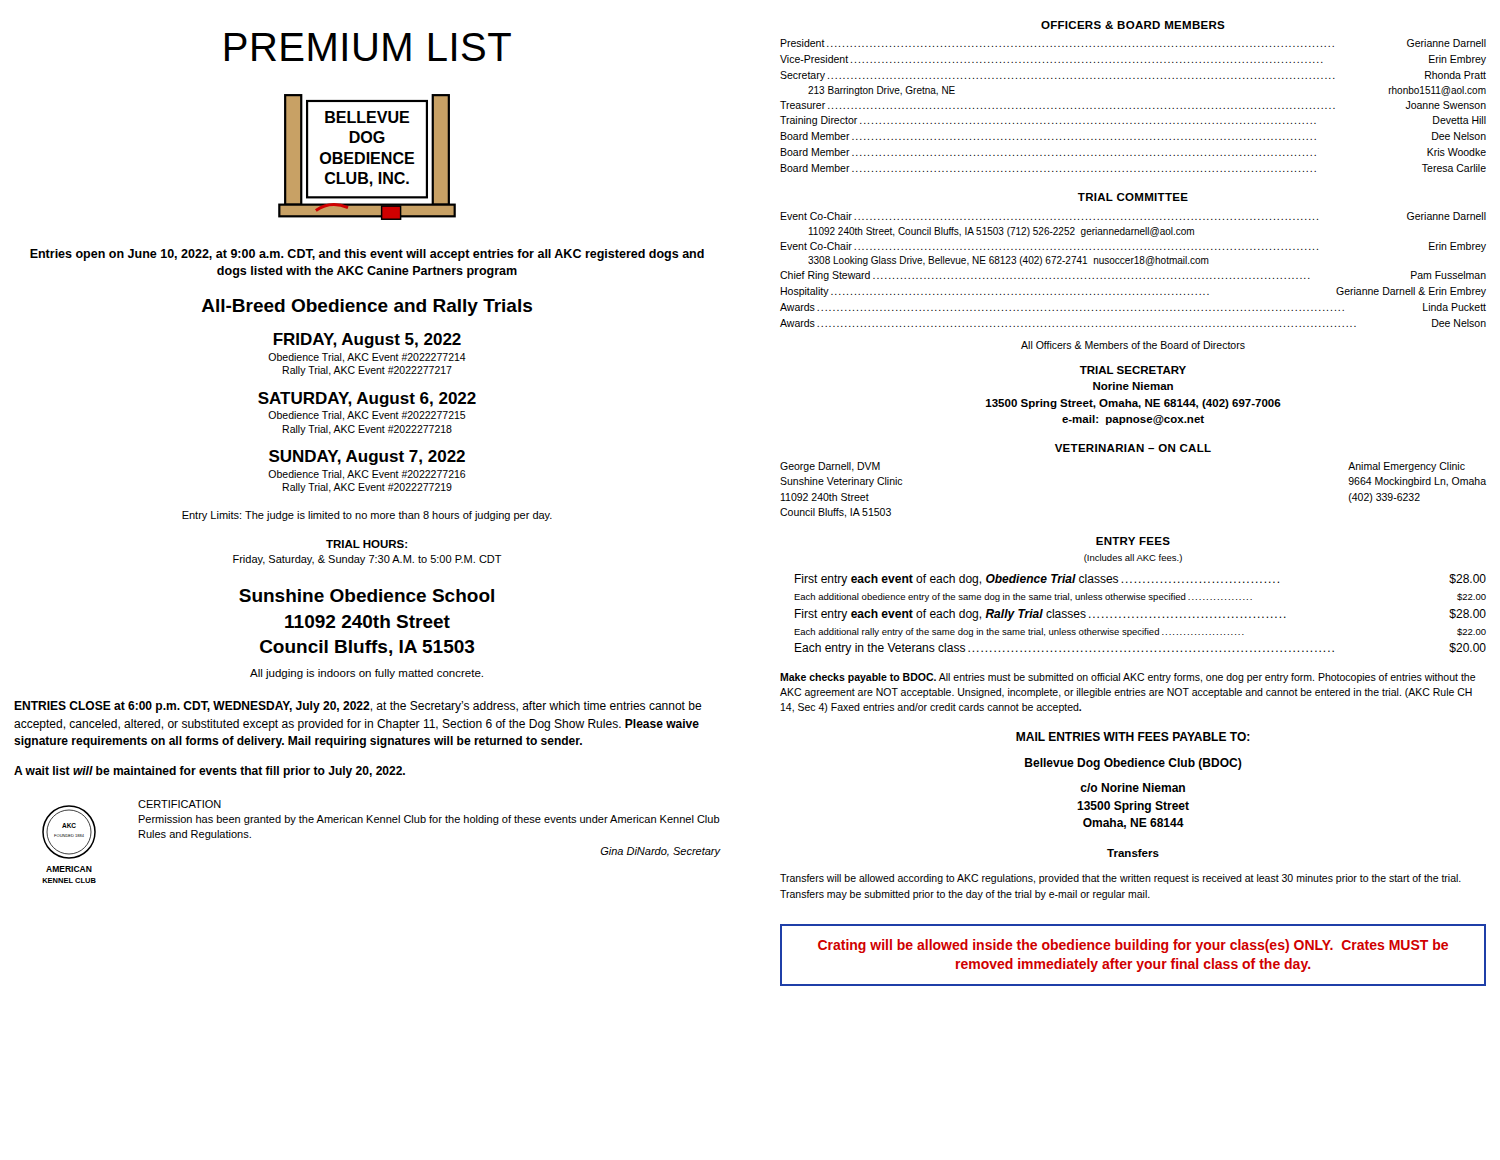PREMIUM LIST
Entries open on June 10, 2022, at 9:00 a.m. CDT, and this event will accept entries for all AKC registered dogs and dogs listed with the AKC Canine Partners program
All-Breed Obedience and Rally Trials
FRIDAY, August 5, 2022
Obedience Trial, AKC Event #2022277214
Rally Trial, AKC Event #2022277217
SATURDAY, August 6, 2022
Obedience Trial, AKC Event #2022277215
Rally Trial, AKC Event #2022277218
SUNDAY, August 7, 2022
Obedience Trial, AKC Event #2022277216
Rally Trial, AKC Event #2022277219
Entry Limits: The judge is limited to no more than 8 hours of judging per day.
TRIAL HOURS:
Friday, Saturday, & Sunday 7:30 A.M. to 5:00 P.M. CDT
Sunshine Obedience School
11092 240th Street
Council Bluffs, IA 51503
All judging is indoors on fully matted concrete.
ENTRIES CLOSE at 6:00 p.m. CDT, WEDNESDAY, July 20, 2022, at the Secretary’s address, after which time entries cannot be accepted, canceled, altered, or substituted except as provided for in Chapter 11, Section 6 of the Dog Show Rules. Please waive signature requirements on all forms of delivery. Mail requiring signatures will be returned to sender.
A wait list will be maintained for events that fill prior to July 20, 2022.
CERTIFICATION
Permission has been granted by the American Kennel Club for the holding of these events under American Kennel Club Rules and Regulations.
Gina DiNardo, Secretary
OFFICERS & BOARD MEMBERS
President.................................................................................................................................. Gerianne Darnell
Vice-President......................................................................................................................... Erin Embrey
Secretary.................................................................................................................................. Rhonda Pratt
213 Barrington Drive, Gretna, NE rhonbo1511@aol.com
Treasurer.................................................................................................................................. Joanne Swenson
Training Director..................................................................................................................... Devetta Hill
Board Member....................................................................................................................... Dee Nelson
Board Member....................................................................................................................... Kris Woodke
Board Member....................................................................................................................... Teresa Carlile
TRIAL COMMITTEE
Event Co-Chair....................................................................................................................... Gerianne Darnell
11092 240th Street, Council Bluffs, IA 51503 (712) 526-2252 geriannedarnell@aol.com
Event Co-Chair....................................................................................................................... Erin Embrey
3308 Looking Glass Drive, Bellevue, NE 68123 (402) 672-2741 nusoccer18@hotmail.com
Chief Ring Steward................................................................................................................ Pam Fusselman
Hospitality................................................................................................. Gerianne Darnell & Erin Embrey
Awards....................................................................................................................................... Linda Puckett
Awards.......................................................................................................................................... Dee Nelson
All Officers & Members of the Board of Directors
TRIAL SECRETARY
Norine Nieman
13500 Spring Street, Omaha, NE 68144, (402) 697-7006
e-mail: papnose@cox.net
VETERINARIAN – ON CALL
George Darnell, DVM
Sunshine Veterinary Clinic
11092 240th Street
Council Bluffs, IA 51503
Animal Emergency Clinic
9664 Mockingbird Ln, Omaha
(402) 339-6232
ENTRY FEES
(Includes all AKC fees.)
First entry each event of each dog, Obedience Trial classes ..................................... $28.00
Each additional obedience entry of the same dog in the same trial, unless otherwise specified .................. $22.00
First entry each event of each dog, Rally Trial classes .............................................. $28.00
Each additional rally entry of the same dog in the same trial, unless otherwise specified ....................... $22.00
Each entry in the Veterans class ..................................................................................... $20.00
Make checks payable to BDOC. All entries must be submitted on official AKC entry forms, one dog per entry form. Photocopies of entries without the AKC agreement are NOT acceptable. Unsigned, incomplete, or illegible entries are NOT acceptable and cannot be entered in the trial. (AKC Rule CH 14, Sec 4) Faxed entries and/or credit cards cannot be accepted.
MAIL ENTRIES WITH FEES PAYABLE TO:
Bellevue Dog Obedience Club (BDOC)
c/o Norine Nieman
13500 Spring Street
Omaha, NE 68144
Transfers
Transfers will be allowed according to AKC regulations, provided that the written request is received at least 30 minutes prior to the start of the trial. Transfers may be submitted prior to the day of the trial by e-mail or regular mail.
Crating will be allowed inside the obedience building for your class(es) ONLY. Crates MUST be removed immediately after your final class of the day.